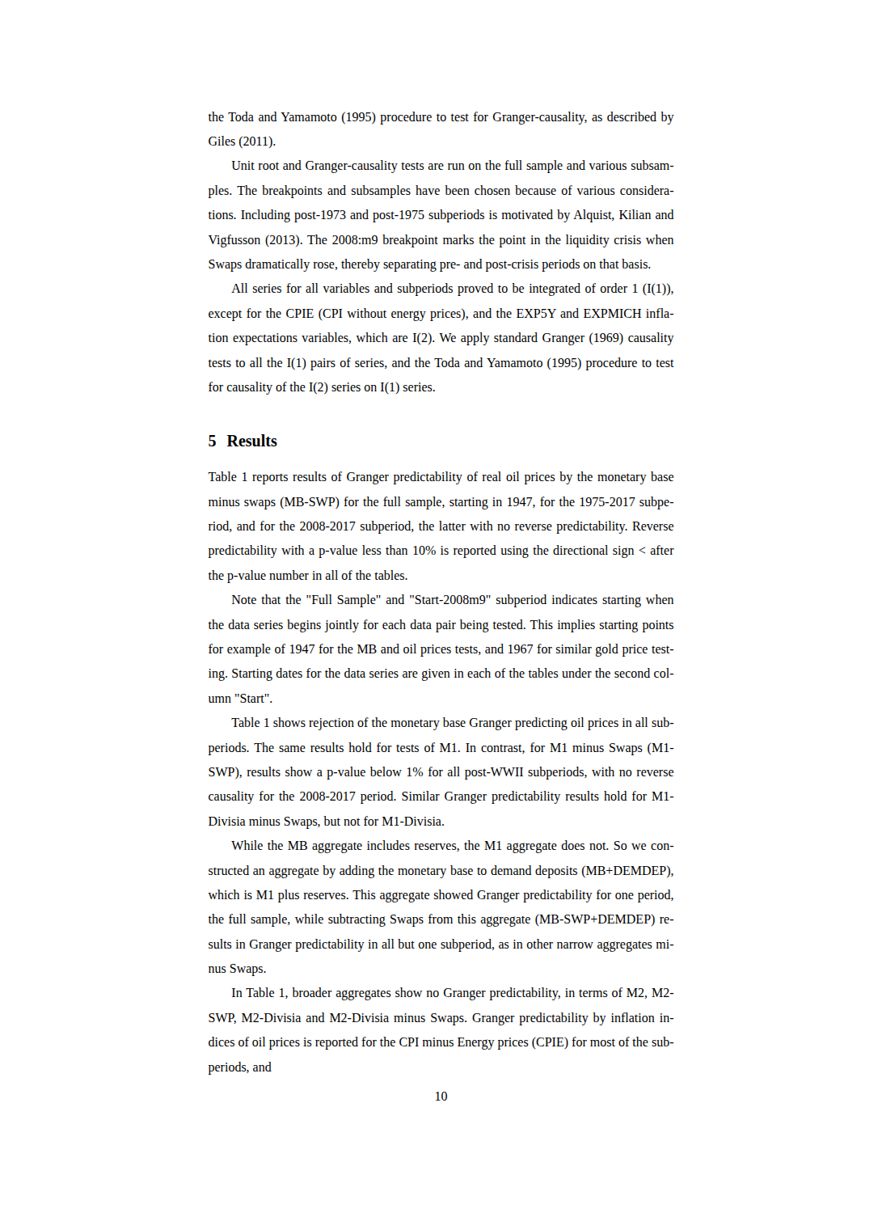the Toda and Yamamoto (1995) procedure to test for Granger-causality, as described by Giles (2011).
Unit root and Granger-causality tests are run on the full sample and various subsamples. The breakpoints and subsamples have been chosen because of various considerations. Including post-1973 and post-1975 subperiods is motivated by Alquist, Kilian and Vigfusson (2013). The 2008:m9 breakpoint marks the point in the liquidity crisis when Swaps dramatically rose, thereby separating pre- and post-crisis periods on that basis.
All series for all variables and subperiods proved to be integrated of order 1 (I(1)), except for the CPIE (CPI without energy prices), and the EXP5Y and EXPMICH inflation expectations variables, which are I(2). We apply standard Granger (1969) causality tests to all the I(1) pairs of series, and the Toda and Yamamoto (1995) procedure to test for causality of the I(2) series on I(1) series.
5 Results
Table 1 reports results of Granger predictability of real oil prices by the monetary base minus swaps (MB-SWP) for the full sample, starting in 1947, for the 1975-2017 subperiod, and for the 2008-2017 subperiod, the latter with no reverse predictability. Reverse predictability with a p-value less than 10% is reported using the directional sign < after the p-value number in all of the tables.
Note that the "Full Sample" and "Start-2008m9" subperiod indicates starting when the data series begins jointly for each data pair being tested. This implies starting points for example of 1947 for the MB and oil prices tests, and 1967 for similar gold price testing. Starting dates for the data series are given in each of the tables under the second column "Start".
Table 1 shows rejection of the monetary base Granger predicting oil prices in all subperiods. The same results hold for tests of M1. In contrast, for M1 minus Swaps (M1-SWP), results show a p-value below 1% for all post-WWII subperiods, with no reverse causality for the 2008-2017 period. Similar Granger predictability results hold for M1-Divisia minus Swaps, but not for M1-Divisia.
While the MB aggregate includes reserves, the M1 aggregate does not. So we constructed an aggregate by adding the monetary base to demand deposits (MB+DEMDEP), which is M1 plus reserves. This aggregate showed Granger predictability for one period, the full sample, while subtracting Swaps from this aggregate (MB-SWP+DEMDEP) results in Granger predictability in all but one subperiod, as in other narrow aggregates minus Swaps.
In Table 1, broader aggregates show no Granger predictability, in terms of M2, M2-SWP, M2-Divisia and M2-Divisia minus Swaps. Granger predictability by inflation indices of oil prices is reported for the CPI minus Energy prices (CPIE) for most of the subperiods, and
10